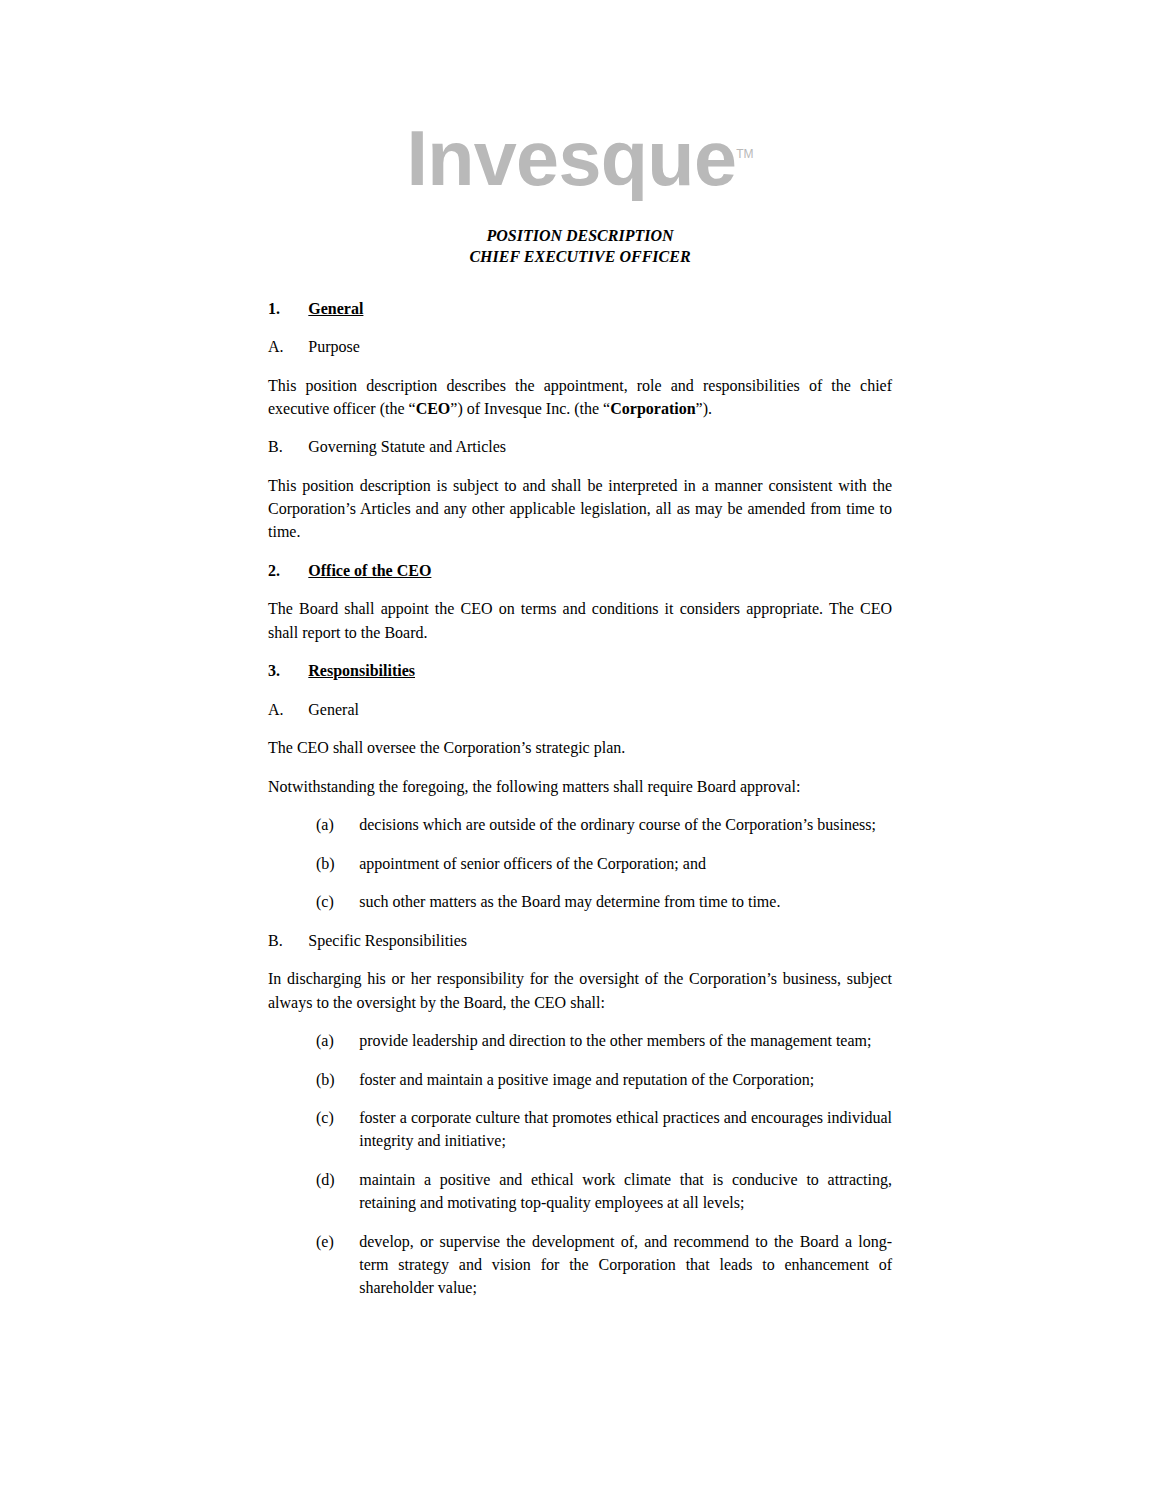InvesqueTM
POSITION DESCRIPTION
CHIEF EXECUTIVE OFFICER
1. General
A. Purpose
This position description describes the appointment, role and responsibilities of the chief executive officer (the “CEO”) of Invesque Inc. (the “Corporation”).
B. Governing Statute and Articles
This position description is subject to and shall be interpreted in a manner consistent with the Corporation’s Articles and any other applicable legislation, all as may be amended from time to time.
2. Office of the CEO
The Board shall appoint the CEO on terms and conditions it considers appropriate. The CEO shall report to the Board.
3. Responsibilities
A. General
The CEO shall oversee the Corporation’s strategic plan.
Notwithstanding the foregoing, the following matters shall require Board approval:
(a) decisions which are outside of the ordinary course of the Corporation’s business;
(b) appointment of senior officers of the Corporation; and
(c) such other matters as the Board may determine from time to time.
B. Specific Responsibilities
In discharging his or her responsibility for the oversight of the Corporation’s business, subject always to the oversight by the Board, the CEO shall:
(a) provide leadership and direction to the other members of the management team;
(b) foster and maintain a positive image and reputation of the Corporation;
(c) foster a corporate culture that promotes ethical practices and encourages individual integrity and initiative;
(d) maintain a positive and ethical work climate that is conducive to attracting, retaining and motivating top-quality employees at all levels;
(e) develop, or supervise the development of, and recommend to the Board a long-term strategy and vision for the Corporation that leads to enhancement of shareholder value;